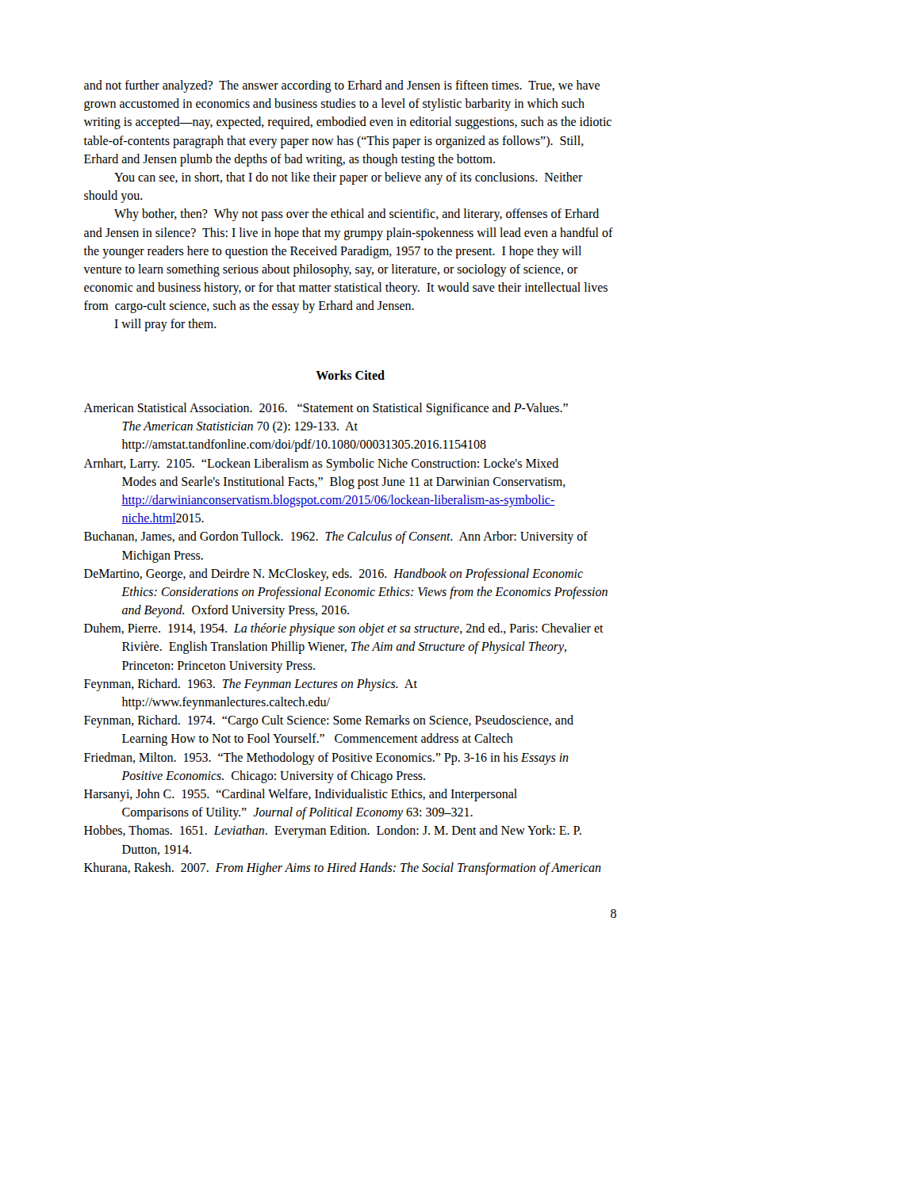and not further analyzed? The answer according to Erhard and Jensen is fifteen times. True, we have grown accustomed in economics and business studies to a level of stylistic barbarity in which such writing is accepted—nay, expected, required, embodied even in editorial suggestions, such as the idiotic table-of-contents paragraph that every paper now has (“This paper is organized as follows”). Still, Erhard and Jensen plumb the depths of bad writing, as though testing the bottom.
You can see, in short, that I do not like their paper or believe any of its conclusions. Neither should you.
Why bother, then? Why not pass over the ethical and scientific, and literary, offenses of Erhard and Jensen in silence? This: I live in hope that my grumpy plain-spokenness will lead even a handful of the younger readers here to question the Received Paradigm, 1957 to the present. I hope they will venture to learn something serious about philosophy, say, or literature, or sociology of science, or economic and business history, or for that matter statistical theory. It would save their intellectual lives from cargo-cult science, such as the essay by Erhard and Jensen.
I will pray for them.
Works Cited
American Statistical Association. 2016. “Statement on Statistical Significance and P-Values.”The American Statistician 70 (2): 129-133. At http://amstat.tandfonline.com/doi/pdf/10.1080/00031305.2016.1154108
Arnhart, Larry. 2105. “Lockean Liberalism as Symbolic Niche Construction: Locke's MixedModes and Searle's Institutional Facts,” Blog post June 11 at Darwinian Conservatism, http://darwinianconservatism.blogspot.com/2015/06/lockean-liberalism-as-symbolic-niche.html2015.
Buchanan, James, and Gordon Tullock. 1962. The Calculus of Consent. Ann Arbor: University ofMichigan Press.
DeMartino, George, and Deirdre N. McCloskey, eds. 2016. Handbook on Professional Economic Ethics: Considerations on Professional Economic Ethics: Views from the Economics Profession and Beyond. Oxford University Press, 2016.
Duhem, Pierre. 1914, 1954. La théorie physique son objet et sa structure, 2nd ed., Paris: Chevalier etRivière. English Translation Phillip Wiener, The Aim and Structure of Physical Theory, Princeton: Princeton University Press.
Feynman, Richard. 1963. The Feynman Lectures on Physics. Athttp://www.feynmanlectures.caltech.edu/
Feynman, Richard. 1974. “Cargo Cult Science: Some Remarks on Science, Pseudoscience, andLearning How to Not to Fool Yourself.” Commencement address at Caltech
Friedman, Milton. 1953. “The Methodology of Positive Economics.” Pp. 3-16 in his Essays in Positive Economics. Chicago: University of Chicago Press.
Harsanyi, John C. 1955. “Cardinal Welfare, Individualistic Ethics, and InterpersonalComparisons of Utility.” Journal of Political Economy 63: 309–321.
Hobbes, Thomas. 1651. Leviathan. Everyman Edition. London: J. M. Dent and New York: E. P.Dutton, 1914.
Khurana, Rakesh. 2007. From Higher Aims to Hired Hands: The Social Transformation of American
8